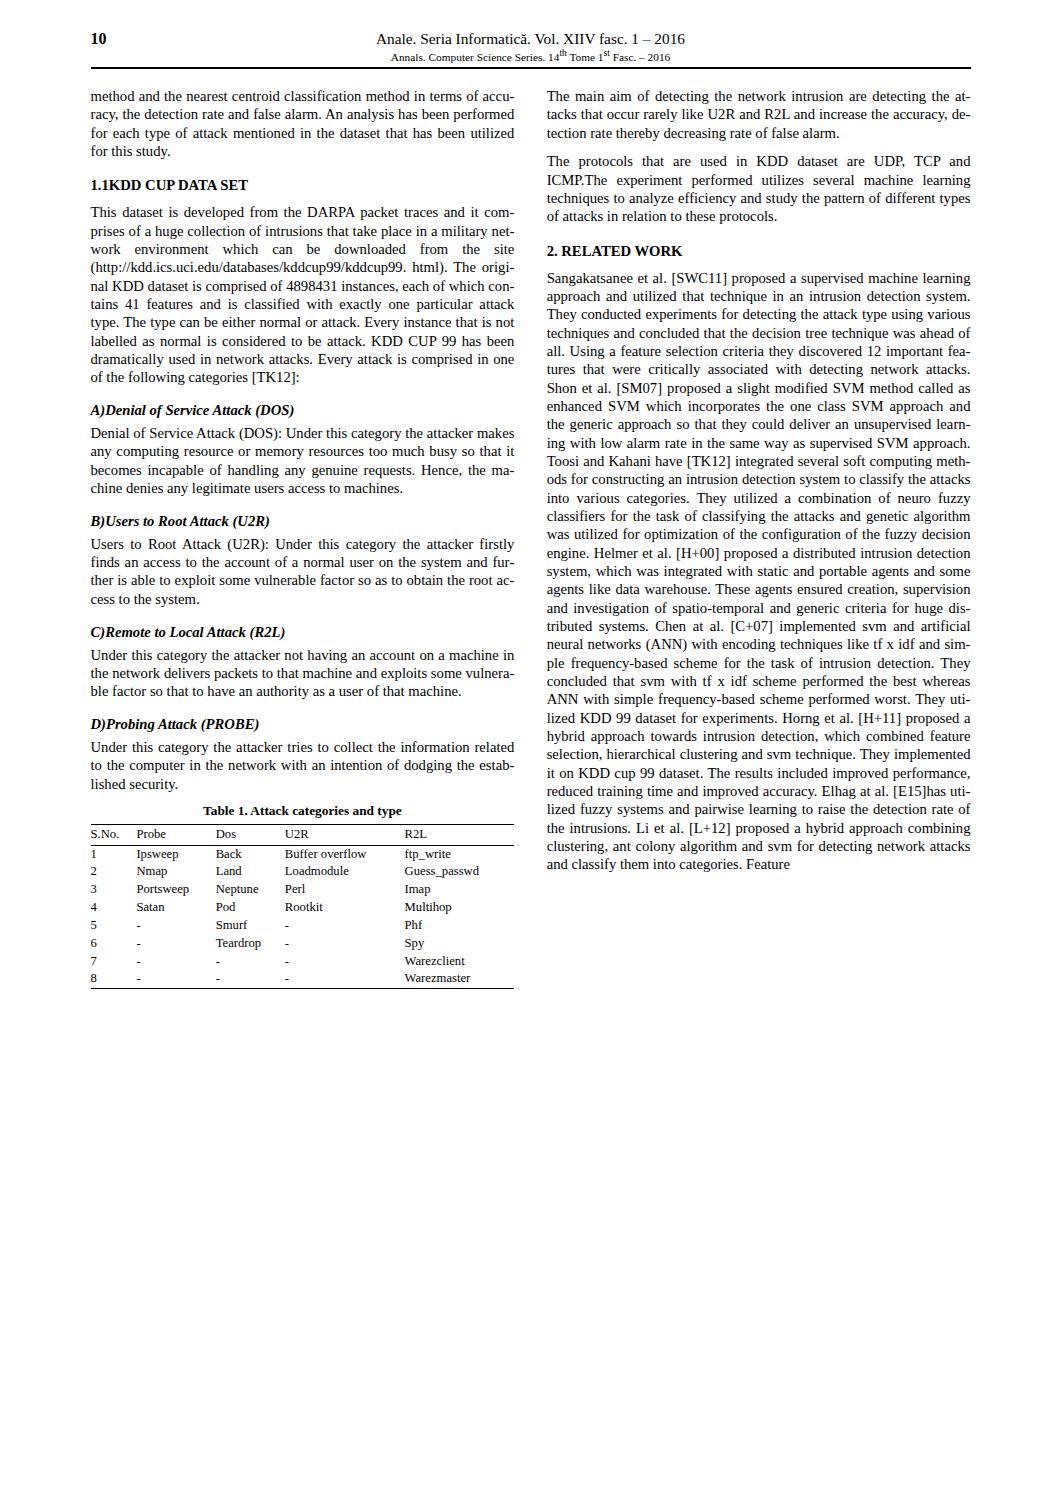10
Anale. Seria Informatică. Vol. XIIV fasc. 1 – 2016
Annals. Computer Science Series. 14th Tome 1st Fasc. – 2016
method and the nearest centroid classification method in terms of accuracy, the detection rate and false alarm. An analysis has been performed for each type of attack mentioned in the dataset that has been utilized for this study.
1.1KDD CUP DATA SET
This dataset is developed from the DARPA packet traces and it comprises of a huge collection of intrusions that take place in a military network environment which can be downloaded from the site (http://kdd.ics.uci.edu/databases/kddcup99/kddcup99. html). The original KDD dataset is comprised of 4898431 instances, each of which contains 41 features and is classified with exactly one particular attack type. The type can be either normal or attack. Every instance that is not labelled as normal is considered to be attack. KDD CUP 99 has been dramatically used in network attacks. Every attack is comprised in one of the following categories [TK12]:
A)Denial of Service Attack (DOS)
Denial of Service Attack (DOS): Under this category the attacker makes any computing resource or memory resources too much busy so that it becomes incapable of handling any genuine requests. Hence, the machine denies any legitimate users access to machines.
B)Users to Root Attack (U2R)
Users to Root Attack (U2R): Under this category the attacker firstly finds an access to the account of a normal user on the system and further is able to exploit some vulnerable factor so as to obtain the root access to the system.
C)Remote to Local Attack (R2L)
Under this category the attacker not having an account on a machine in the network delivers packets to that machine and exploits some vulnerable factor so that to have an authority as a user of that machine.
D)Probing Attack (PROBE)
Under this category the attacker tries to collect the information related to the computer in the network with an intention of dodging the established security.
Table 1. Attack categories and type
| S.No. | Probe | Dos | U2R | R2L |
| --- | --- | --- | --- | --- |
| 1 | Ipsweep | Back | Buffer overflow | ftp_write |
| 2 | Nmap | Land | Loadmodule | Guess_passwd |
| 3 | Portsweep | Neptune | Perl | Imap |
| 4 | Satan | Pod | Rootkit | Multihop |
| 5 | - | Smurf | - | Phf |
| 6 | - | Teardrop | - | Spy |
| 7 | - | - | - | Warezclient |
| 8 | - | - | - | Warezmaster |
The main aim of detecting the network intrusion are detecting the attacks that occur rarely like U2R and R2L and increase the accuracy, detection rate thereby decreasing rate of false alarm.
The protocols that are used in KDD dataset are UDP, TCP and ICMP.The experiment performed utilizes several machine learning techniques to analyze efficiency and study the pattern of different types of attacks in relation to these protocols.
2. RELATED WORK
Sangakatsanee et al. [SWC11] proposed a supervised machine learning approach and utilized that technique in an intrusion detection system. They conducted experiments for detecting the attack type using various techniques and concluded that the decision tree technique was ahead of all. Using a feature selection criteria they discovered 12 important features that were critically associated with detecting network attacks. Shon et al. [SM07] proposed a slight modified SVM method called as enhanced SVM which incorporates the one class SVM approach and the generic approach so that they could deliver an unsupervised learning with low alarm rate in the same way as supervised SVM approach. Toosi and Kahani have [TK12] integrated several soft computing methods for constructing an intrusion detection system to classify the attacks into various categories. They utilized a combination of neuro fuzzy classifiers for the task of classifying the attacks and genetic algorithm was utilized for optimization of the configuration of the fuzzy decision engine. Helmer et al. [H+00] proposed a distributed intrusion detection system, which was integrated with static and portable agents and some agents like data warehouse. These agents ensured creation, supervision and investigation of spatio-temporal and generic criteria for huge distributed systems. Chen at al. [C+07] implemented svm and artificial neural networks (ANN) with encoding techniques like tf x idf and simple frequency-based scheme for the task of intrusion detection. They concluded that svm with tf x idf scheme performed the best whereas ANN with simple frequency-based scheme performed worst. They utilized KDD 99 dataset for experiments. Horng et al. [H+11] proposed a hybrid approach towards intrusion detection, which combined feature selection, hierarchical clustering and svm technique. They implemented it on KDD cup 99 dataset. The results included improved performance, reduced training time and improved accuracy. Elhag at al. [E15]has utilized fuzzy systems and pairwise learning to raise the detection rate of the intrusions. Li et al. [L+12] proposed a hybrid approach combining clustering, ant colony algorithm and svm for detecting network attacks and classify them into categories. Feature